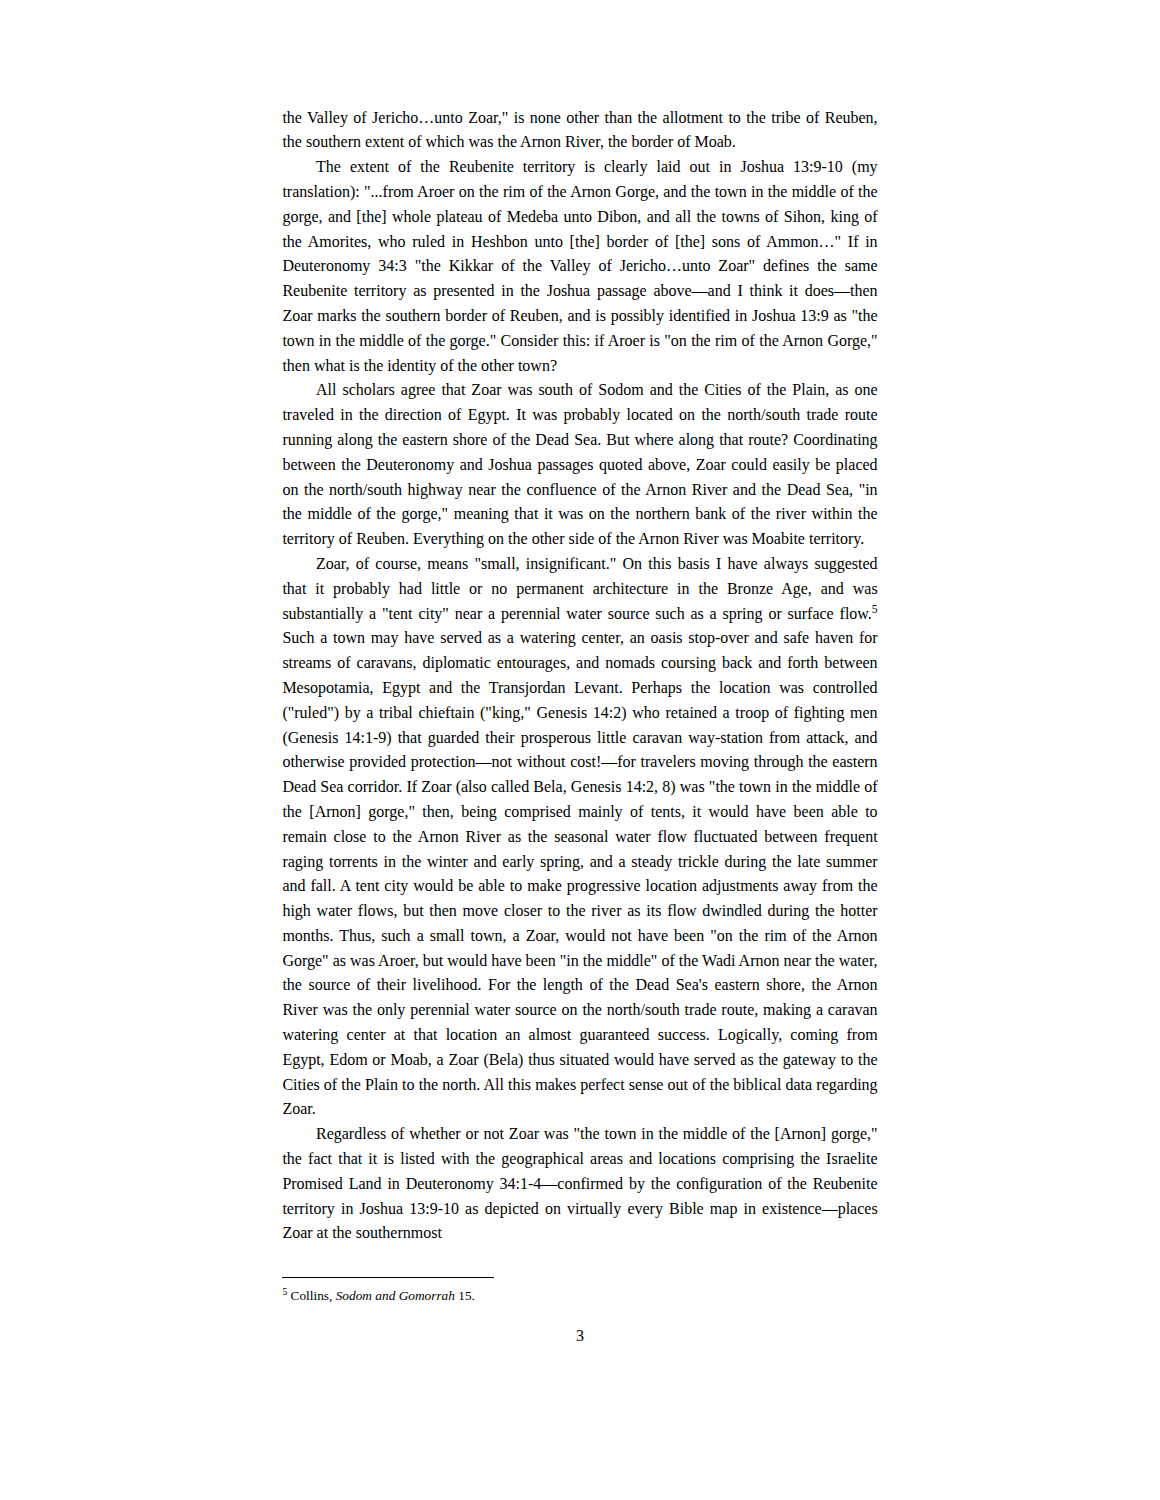the Valley of Jericho…unto Zoar," is none other than the allotment to the tribe of Reuben, the southern extent of which was the Arnon River, the border of Moab.
The extent of the Reubenite territory is clearly laid out in Joshua 13:9-10 (my translation): "...from Aroer on the rim of the Arnon Gorge, and the town in the middle of the gorge, and [the] whole plateau of Medeba unto Dibon, and all the towns of Sihon, king of the Amorites, who ruled in Heshbon unto [the] border of [the] sons of Ammon…" If in Deuteronomy 34:3 "the Kikkar of the Valley of Jericho…unto Zoar" defines the same Reubenite territory as presented in the Joshua passage above—and I think it does—then Zoar marks the southern border of Reuben, and is possibly identified in Joshua 13:9 as "the town in the middle of the gorge." Consider this: if Aroer is "on the rim of the Arnon Gorge," then what is the identity of the other town?
All scholars agree that Zoar was south of Sodom and the Cities of the Plain, as one traveled in the direction of Egypt. It was probably located on the north/south trade route running along the eastern shore of the Dead Sea. But where along that route? Coordinating between the Deuteronomy and Joshua passages quoted above, Zoar could easily be placed on the north/south highway near the confluence of the Arnon River and the Dead Sea, "in the middle of the gorge," meaning that it was on the northern bank of the river within the territory of Reuben. Everything on the other side of the Arnon River was Moabite territory.
Zoar, of course, means "small, insignificant." On this basis I have always suggested that it probably had little or no permanent architecture in the Bronze Age, and was substantially a "tent city" near a perennial water source such as a spring or surface flow.5 Such a town may have served as a watering center, an oasis stop-over and safe haven for streams of caravans, diplomatic entourages, and nomads coursing back and forth between Mesopotamia, Egypt and the Transjordan Levant. Perhaps the location was controlled ("ruled") by a tribal chieftain ("king," Genesis 14:2) who retained a troop of fighting men (Genesis 14:1-9) that guarded their prosperous little caravan way-station from attack, and otherwise provided protection—not without cost!—for travelers moving through the eastern Dead Sea corridor. If Zoar (also called Bela, Genesis 14:2, 8) was "the town in the middle of the [Arnon] gorge," then, being comprised mainly of tents, it would have been able to remain close to the Arnon River as the seasonal water flow fluctuated between frequent raging torrents in the winter and early spring, and a steady trickle during the late summer and fall. A tent city would be able to make progressive location adjustments away from the high water flows, but then move closer to the river as its flow dwindled during the hotter months. Thus, such a small town, a Zoar, would not have been "on the rim of the Arnon Gorge" as was Aroer, but would have been "in the middle" of the Wadi Arnon near the water, the source of their livelihood. For the length of the Dead Sea's eastern shore, the Arnon River was the only perennial water source on the north/south trade route, making a caravan watering center at that location an almost guaranteed success. Logically, coming from Egypt, Edom or Moab, a Zoar (Bela) thus situated would have served as the gateway to the Cities of the Plain to the north. All this makes perfect sense out of the biblical data regarding Zoar.
Regardless of whether or not Zoar was "the town in the middle of the [Arnon] gorge," the fact that it is listed with the geographical areas and locations comprising the Israelite Promised Land in Deuteronomy 34:1-4—confirmed by the configuration of the Reubenite territory in Joshua 13:9-10 as depicted on virtually every Bible map in existence—places Zoar at the southernmost
5 Collins, Sodom and Gomorrah 15.
3